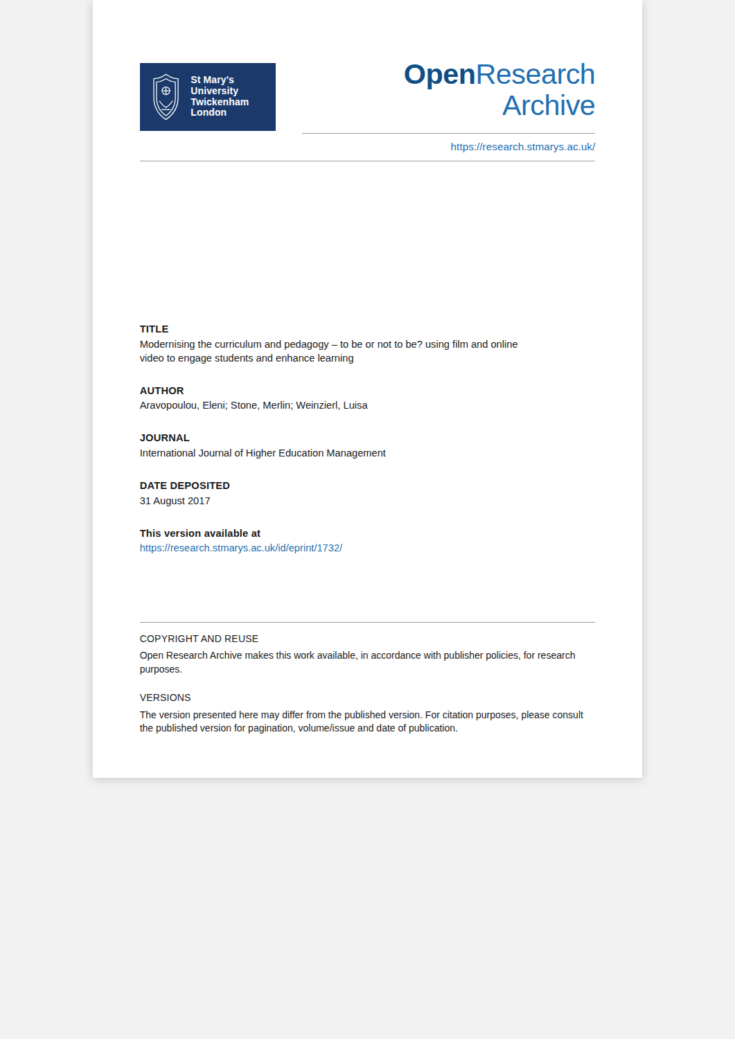St Mary's University Twickenham London
Open Research Archive
https://research.stmarys.ac.uk/
TITLE
Modernising the curriculum and pedagogy – to be or not to be? using film and online video to engage students and enhance learning
AUTHOR
Aravopoulou, Eleni; Stone, Merlin; Weinzierl, Luisa
JOURNAL
International Journal of Higher Education Management
DATE DEPOSITED
31 August 2017
This version available at
https://research.stmarys.ac.uk/id/eprint/1732/
COPYRIGHT AND REUSE
Open Research Archive makes this work available, in accordance with publisher policies, for research purposes.
VERSIONS
The version presented here may differ from the published version. For citation purposes, please consult the published version for pagination, volume/issue and date of publication.